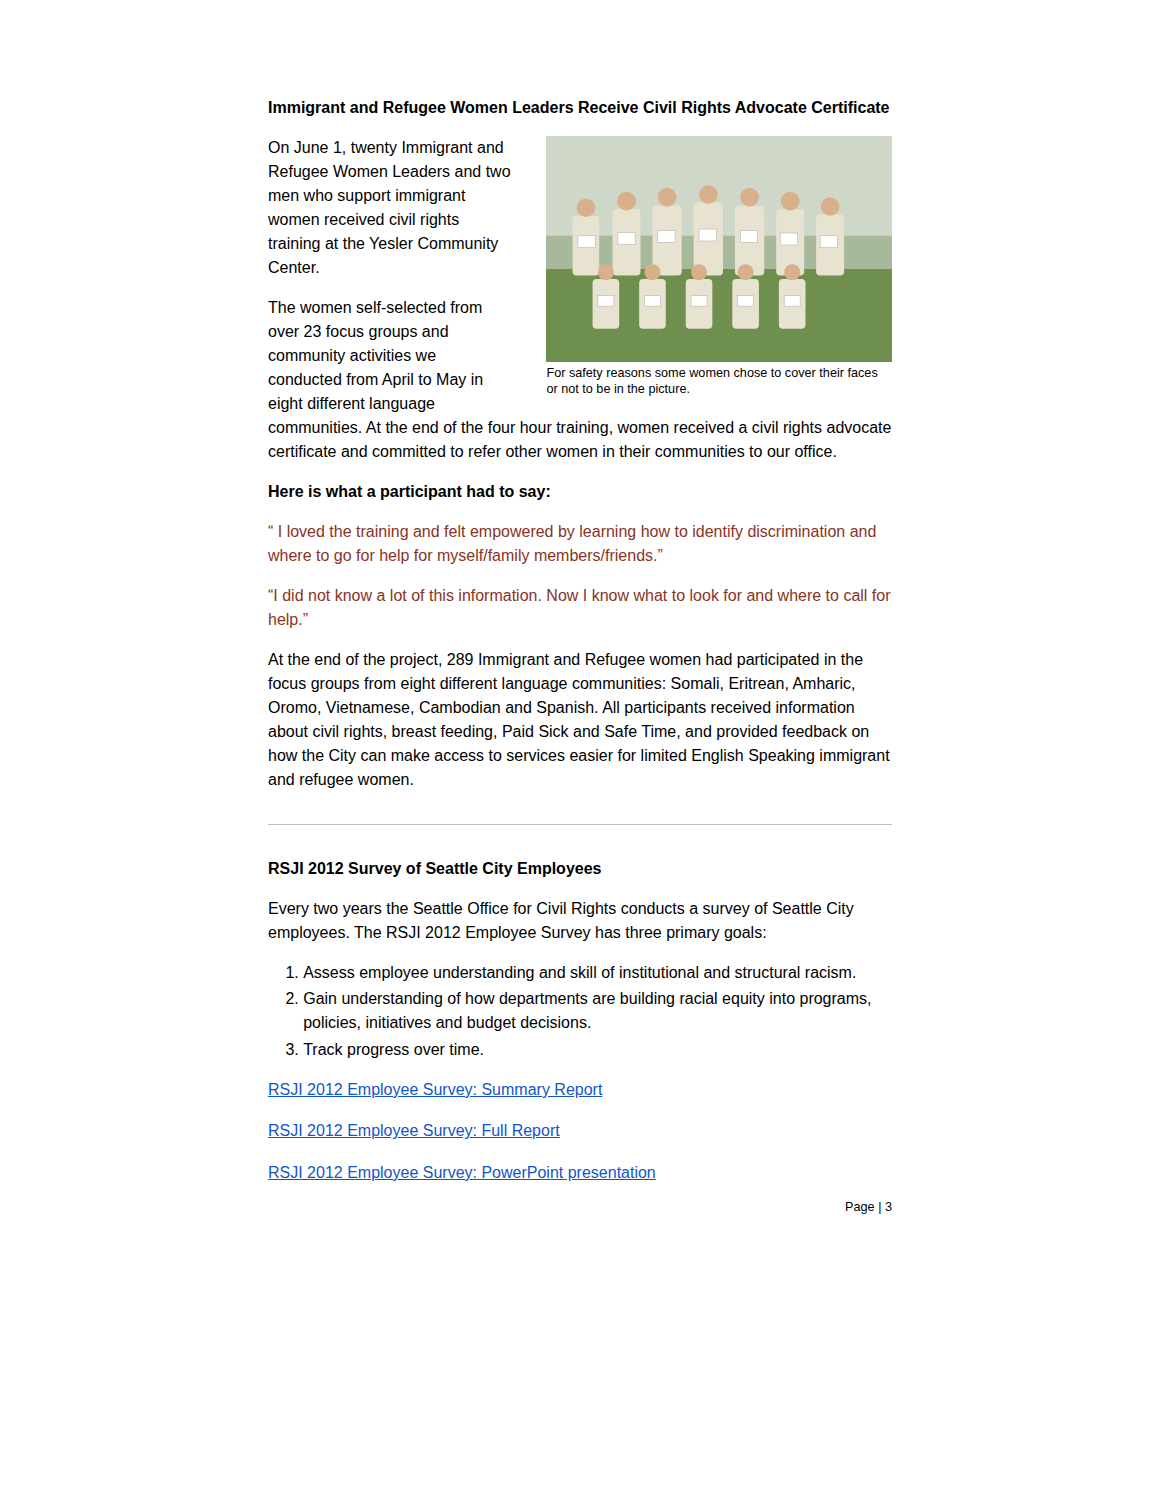Immigrant and Refugee Women Leaders Receive Civil Rights Advocate Certificate
For safety reasons some women chose to cover their faces or not to be in the picture.
On June 1, twenty Immigrant and Refugee Women Leaders and two men who support immigrant women received civil rights training at the Yesler Community Center.
The women self-selected from over 23 focus groups and community activities we conducted from April to May in eight different language communities. At the end of the four hour training, women received a civil rights advocate certificate and committed to refer other women in their communities to our office.
Here is what a participant had to say:
“ I loved the training and felt empowered by learning how to identify discrimination and where to go for help for myself/family members/friends.”
“I did not know a lot of this information. Now I know what to look for and where to call for help.”
At the end of the project, 289 Immigrant and Refugee women had participated in the focus groups from eight different language communities: Somali, Eritrean, Amharic, Oromo, Vietnamese, Cambodian and Spanish. All participants received information about civil rights, breast feeding, Paid Sick and Safe Time, and provided feedback on how the City can make access to services easier for limited English Speaking immigrant and refugee women.
RSJI 2012 Survey of Seattle City Employees
Every two years the Seattle Office for Civil Rights conducts a survey of Seattle City employees. The RSJI 2012 Employee Survey has three primary goals:
Assess employee understanding and skill of institutional and structural racism.
Gain understanding of how departments are building racial equity into programs, policies, initiatives and budget decisions.
Track progress over time.
RSJI 2012 Employee Survey: Summary Report
RSJI 2012 Employee Survey: Full Report
RSJI 2012 Employee Survey: PowerPoint presentation
Page | 3